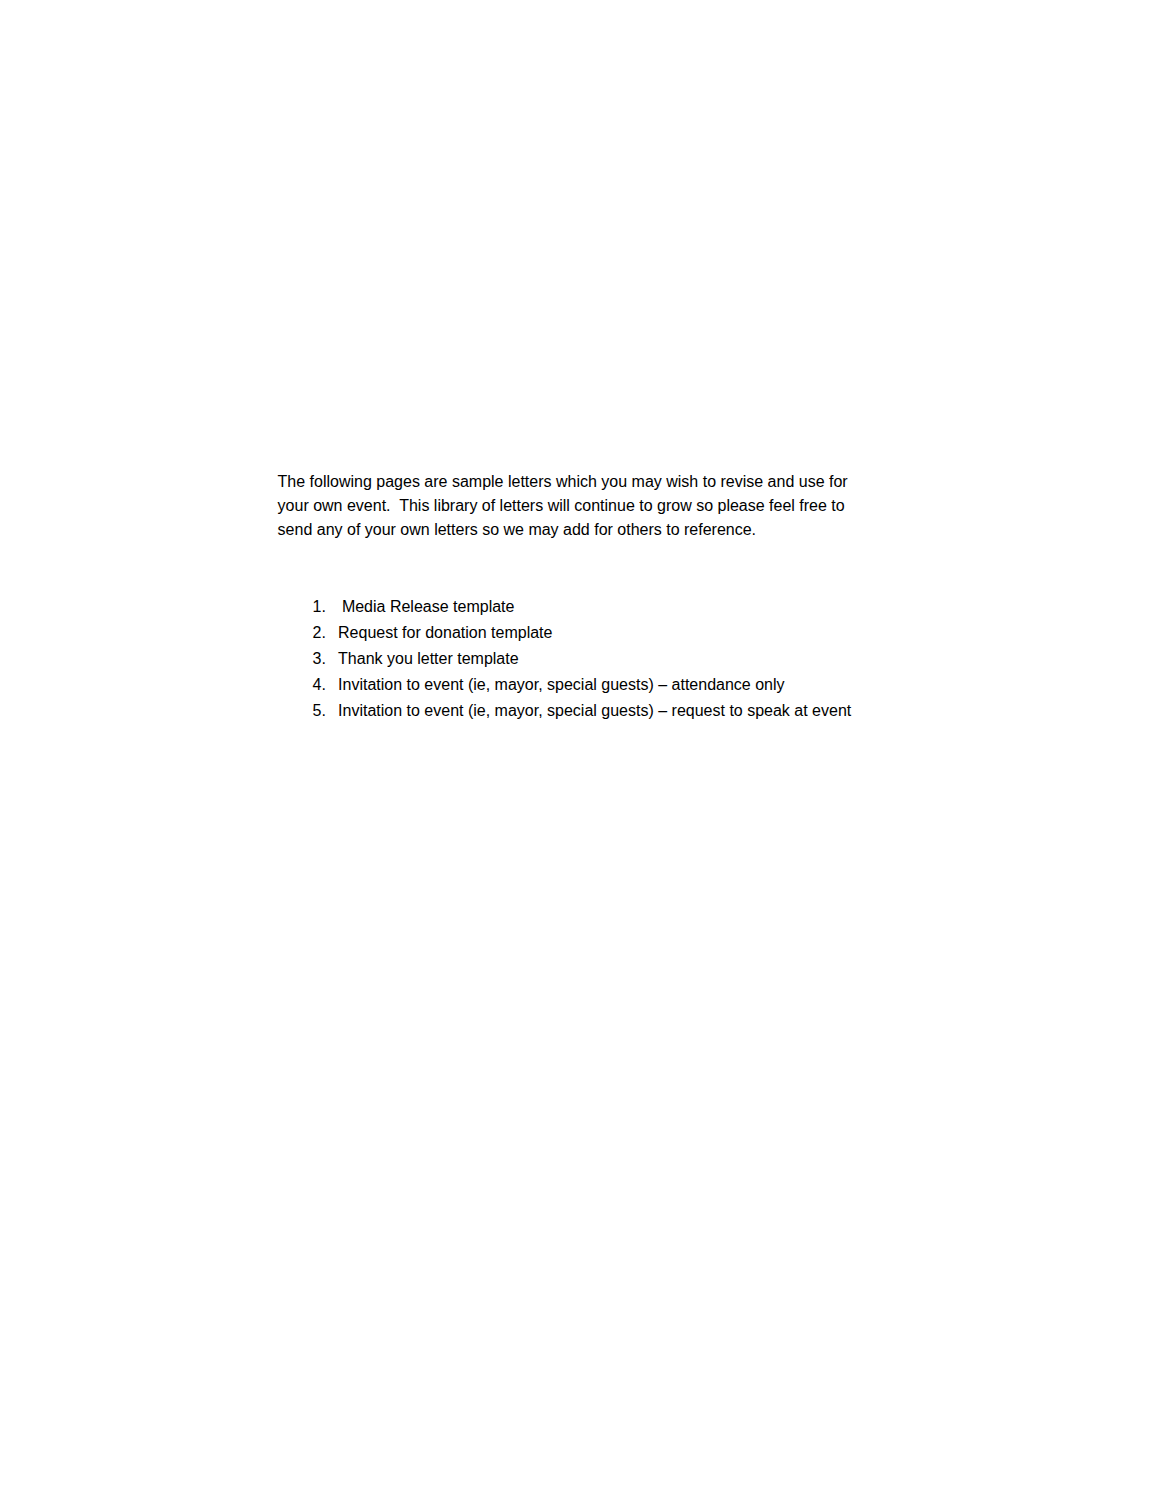The following pages are sample letters which you may wish to revise and use for your own event. This library of letters will continue to grow so please feel free to send any of your own letters so we may add for others to reference.
Media Release template
Request for donation template
Thank you letter template
Invitation to event (ie, mayor, special guests) – attendance only
Invitation to event (ie, mayor, special guests) – request to speak at event